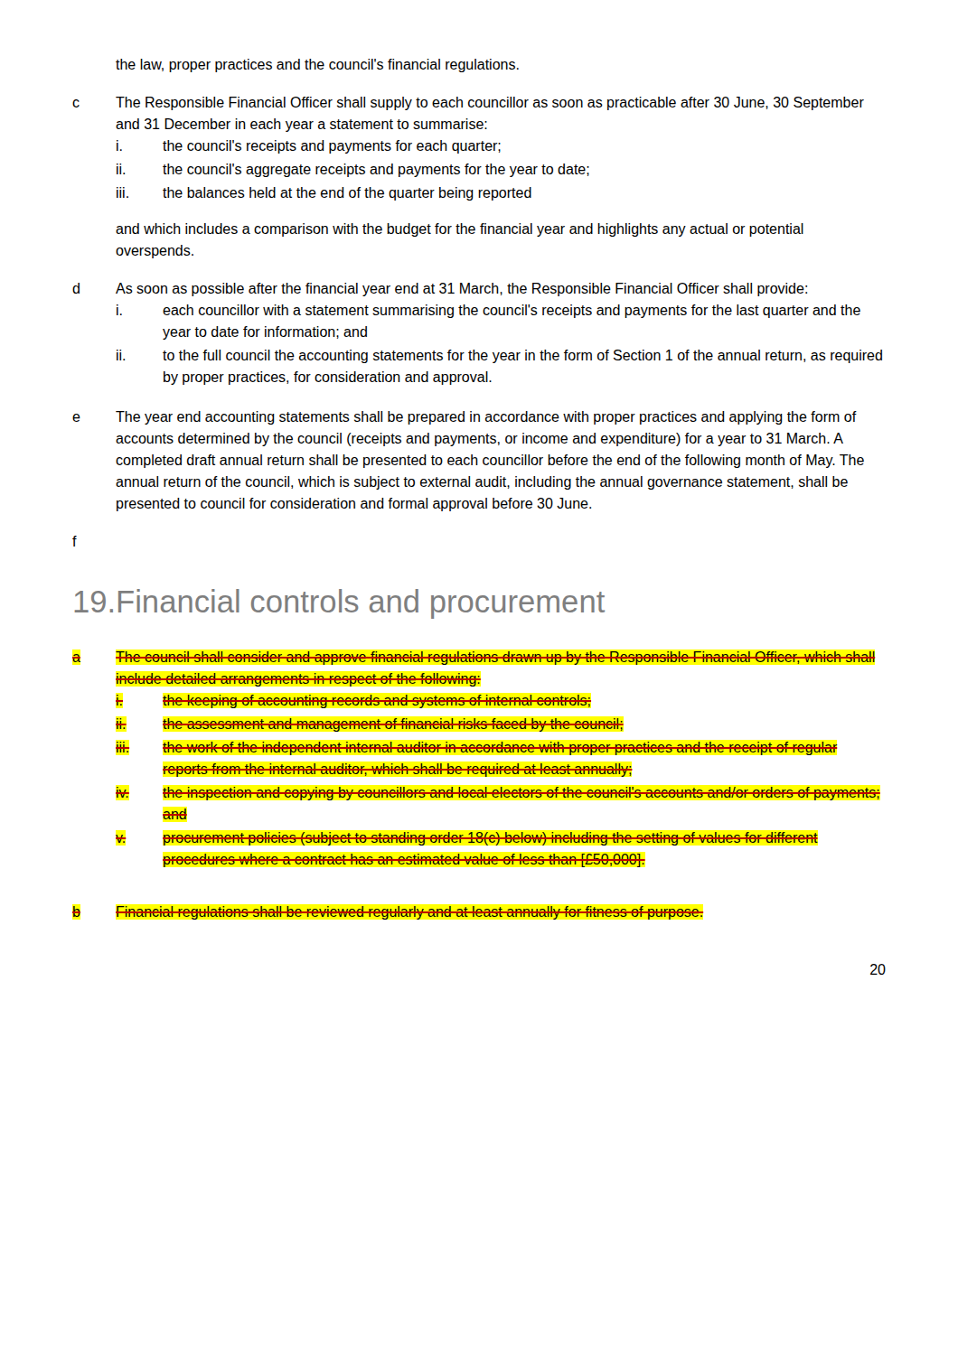the law, proper practices and the council's financial regulations.
c
The Responsible Financial Officer shall supply to each councillor as soon as practicable after 30 June, 30 September and 31 December in each year a statement to summarise:
i. the council's receipts and payments for each quarter;
ii. the council's aggregate receipts and payments for the year to date;
iii. the balances held at the end of the quarter being reported
and which includes a comparison with the budget for the financial year and highlights any actual or potential overspends.
d
As soon as possible after the financial year end at 31 March, the Responsible Financial Officer shall provide:
i. each councillor with a statement summarising the council's receipts and payments for the last quarter and the year to date for information; and
ii. to the full council the accounting statements for the year in the form of Section 1 of the annual return, as required by proper practices, for consideration and approval.
e
The year end accounting statements shall be prepared in accordance with proper practices and applying the form of accounts determined by the council (receipts and payments, or income and expenditure) for a year to 31 March. A completed draft annual return shall be presented to each councillor before the end of the following month of May. The annual return of the council, which is subject to external audit, including the annual governance statement, shall be presented to council for consideration and formal approval before 30 June.
f
19. Financial controls and procurement
a
The council shall consider and approve financial regulations drawn up by the Responsible Financial Officer, which shall include detailed arrangements in respect of the following:
i. the keeping of accounting records and systems of internal controls;
ii. the assessment and management of financial risks faced by the council;
iii. the work of the independent internal auditor in accordance with proper practices and the receipt of regular reports from the internal auditor, which shall be required at least annually;
iv. the inspection and copying by councillors and local electors of the council's accounts and/or orders of payments; and
v. procurement policies (subject to standing order 18(c) below) including the setting of values for different procedures where a contract has an estimated value of less than [£50,000].
b
Financial regulations shall be reviewed regularly and at least annually for fitness of purpose.
20